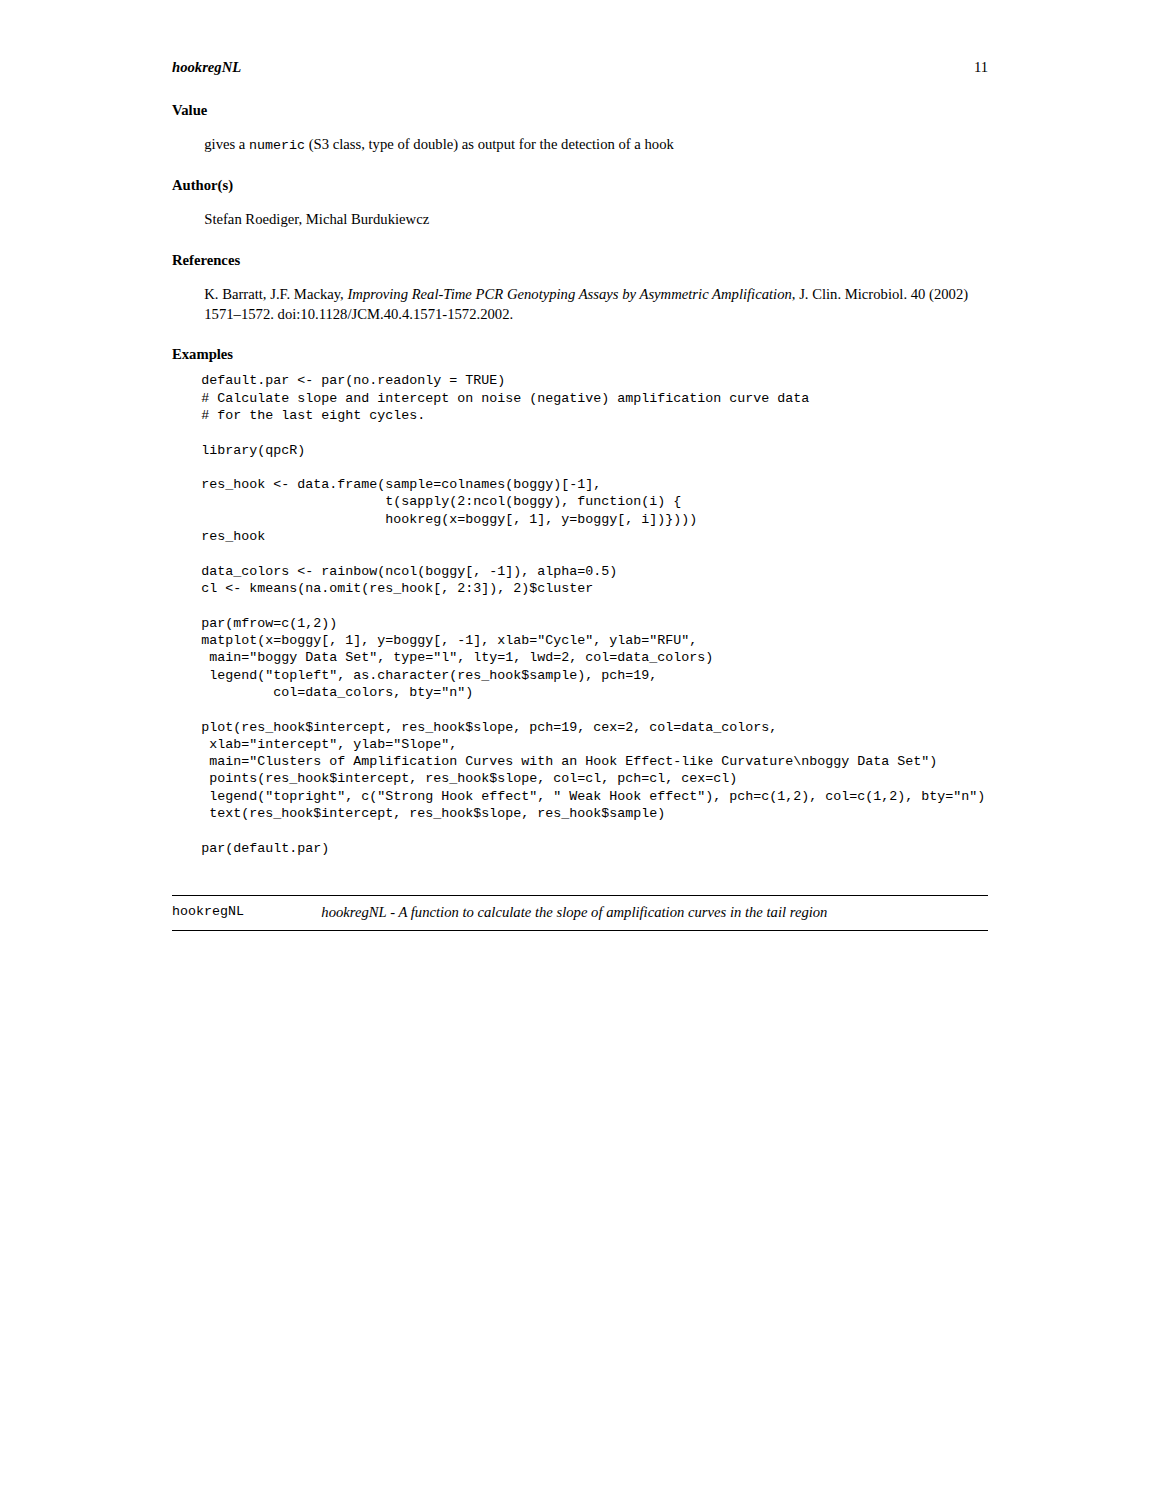hookregNL 11
Value
gives a numeric (S3 class, type of double) as output for the detection of a hook
Author(s)
Stefan Roediger, Michal Burdukiewcz
References
K. Barratt, J.F. Mackay, Improving Real-Time PCR Genotyping Assays by Asymmetric Amplification, J. Clin. Microbiol. 40 (2002) 1571–1572. doi:10.1128/JCM.40.4.1571-1572.2002.
Examples
default.par <- par(no.readonly = TRUE)
# Calculate slope and intercept on noise (negative) amplification curve data
# for the last eight cycles.

library(qpcR)

res_hook <- data.frame(sample=colnames(boggy)[-1],
                       t(sapply(2:ncol(boggy), function(i) {
                       hookreg(x=boggy[, 1], y=boggy[, i])})))
res_hook

data_colors <- rainbow(ncol(boggy[, -1]), alpha=0.5)
cl <- kmeans(na.omit(res_hook[, 2:3]), 2)$cluster

par(mfrow=c(1,2))
matplot(x=boggy[, 1], y=boggy[, -1], xlab="Cycle", ylab="RFU",
 main="boggy Data Set", type="l", lty=1, lwd=2, col=data_colors)
 legend("topleft", as.character(res_hook$sample), pch=19,
         col=data_colors, bty="n")

plot(res_hook$intercept, res_hook$slope, pch=19, cex=2, col=data_colors,
 xlab="intercept", ylab="Slope",
 main="Clusters of Amplification Curves with an Hook Effect-like Curvature\nboggy Data Set")
 points(res_hook$intercept, res_hook$slope, col=cl, pch=cl, cex=cl)
 legend("topright", c("Strong Hook effect", " Weak Hook effect"), pch=c(1,2), col=c(1,2), bty="n")
 text(res_hook$intercept, res_hook$slope, res_hook$sample)

par(default.par)
hookregNL
hookregNL - A function to calculate the slope of amplification curves in the tail region